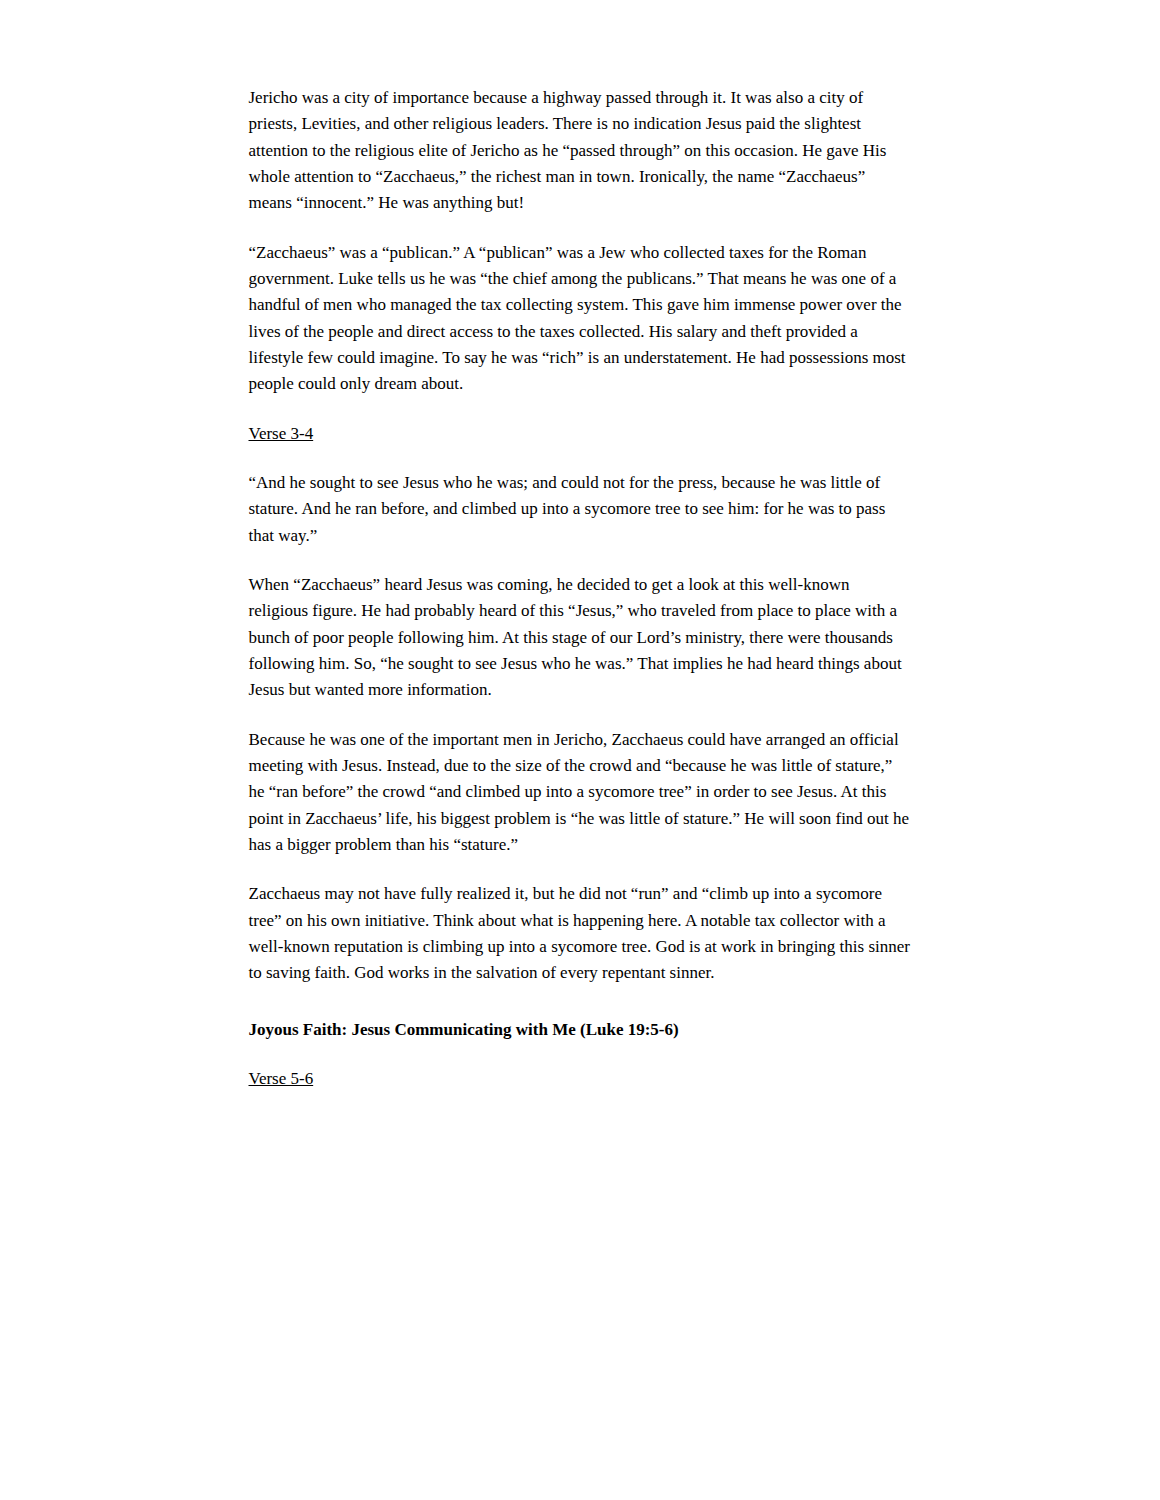Jericho was a city of importance because a highway passed through it. It was also a city of priests, Levities, and other religious leaders. There is no indication Jesus paid the slightest attention to the religious elite of Jericho as he “passed through” on this occasion. He gave His whole attention to “Zacchaeus,” the richest man in town. Ironically, the name “Zacchaeus” means “innocent.” He was anything but!
“Zacchaeus” was a “publican.” A “publican” was a Jew who collected taxes for the Roman government. Luke tells us he was “the chief among the publicans.” That means he was one of a handful of men who managed the tax collecting system. This gave him immense power over the lives of the people and direct access to the taxes collected. His salary and theft provided a lifestyle few could imagine. To say he was “rich” is an understatement. He had possessions most people could only dream about.
Verse 3-4
“And he sought to see Jesus who he was; and could not for the press, because he was little of stature. And he ran before, and climbed up into a sycomore tree to see him: for he was to pass that way.”
When “Zacchaeus” heard Jesus was coming, he decided to get a look at this well-known religious figure. He had probably heard of this “Jesus,” who traveled from place to place with a bunch of poor people following him. At this stage of our Lord’s ministry, there were thousands following him. So, “he sought to see Jesus who he was.” That implies he had heard things about Jesus but wanted more information.
Because he was one of the important men in Jericho, Zacchaeus could have arranged an official meeting with Jesus. Instead, due to the size of the crowd and “because he was little of stature,” he “ran before” the crowd “and climbed up into a sycomore tree” in order to see Jesus. At this point in Zacchaeus’ life, his biggest problem is “he was little of stature.” He will soon find out he has a bigger problem than his “stature.”
Zacchaeus may not have fully realized it, but he did not “run” and “climb up into a sycomore tree” on his own initiative. Think about what is happening here. A notable tax collector with a well-known reputation is climbing up into a sycomore tree. God is at work in bringing this sinner to saving faith. God works in the salvation of every repentant sinner.
Joyous Faith: Jesus Communicating with Me (Luke 19:5-6)
Verse 5-6